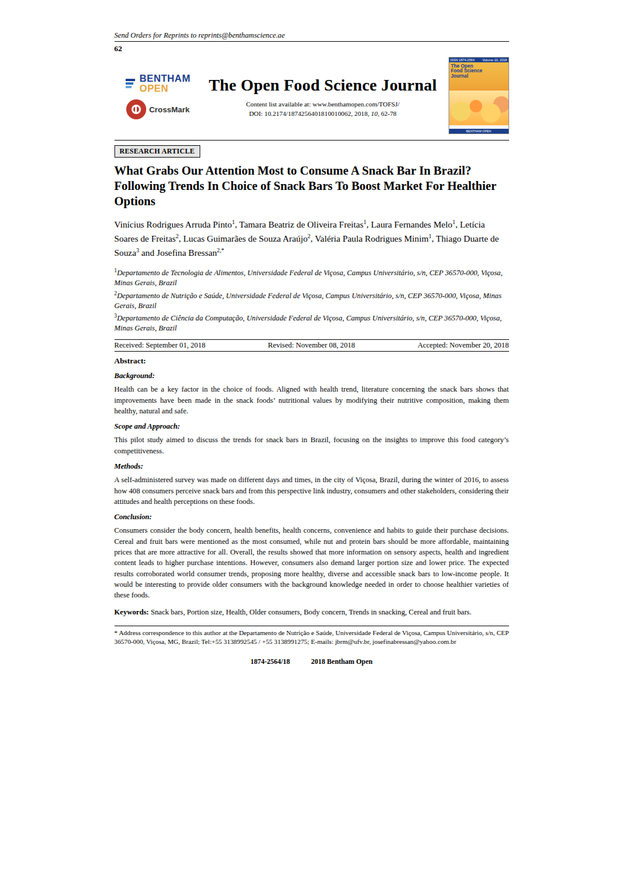Send Orders for Reprints to reprints@benthamscience.ae
62
BENTHAM OPEN
CrossMark
The Open Food Science Journal
Content list available at: www.benthamopen.com/TOFSJ/
DOI: 10.2174/1874256401810010062, 2018, 10, 62-78
ISSN 1874-2564 Volume 10, 2018
The Open
Food Science
Journal
BENTHAM OPEN
RESEARCH ARTICLE
What Grabs Our Attention Most to Consume A Snack Bar In Brazil? Following Trends In Choice of Snack Bars To Boost Market For Healthier Options
Vinícius Rodrigues Arruda Pinto1, Tamara Beatriz de Oliveira Freitas1, Laura Fernandes Melo1, Letícia Soares de Freitas2, Lucas Guimarães de Souza Araújo2, Valéria Paula Rodrigues Minim1, Thiago Duarte de Souza3 and Josefina Bressan2,*
1Departamento de Tecnologia de Alimentos, Universidade Federal de Viçosa, Campus Universitário, s/n, CEP 36570-000, Viçosa, Minas Gerais, Brazil
2Departamento de Nutrição e Saúde, Universidade Federal de Viçosa, Campus Universitário, s/n, CEP 36570-000, Viçosa, Minas Gerais, Brazil
3Departamento de Ciência da Computação, Universidade Federal de Viçosa, Campus Universitário, s/n, CEP 36570-000, Viçosa, Minas Gerais, Brazil
Received: September 01, 2018 Revised: November 08, 2018 Accepted: November 20, 2018
Abstract:
Background:
Health can be a key factor in the choice of foods. Aligned with health trend, literature concerning the snack bars shows that improvements have been made in the snack foods’ nutritional values by modifying their nutritive composition, making them healthy, natural and safe.
Scope and Approach:
This pilot study aimed to discuss the trends for snack bars in Brazil, focusing on the insights to improve this food category’s competitiveness.
Methods:
A self-administered survey was made on different days and times, in the city of Viçosa, Brazil, during the winter of 2016, to assess how 408 consumers perceive snack bars and from this perspective link industry, consumers and other stakeholders, considering their attitudes and health perceptions on these foods.
Conclusion:
Consumers consider the body concern, health benefits, health concerns, convenience and habits to guide their purchase decisions. Cereal and fruit bars were mentioned as the most consumed, while nut and protein bars should be more affordable, maintaining prices that are more attractive for all. Overall, the results showed that more information on sensory aspects, health and ingredient content leads to higher purchase intentions. However, consumers also demand larger portion size and lower price. The expected results corroborated world consumer trends, proposing more healthy, diverse and accessible snack bars to low-income people. It would be interesting to provide older consumers with the background knowledge needed in order to choose healthier varieties of these foods.
Keywords: Snack bars, Portion size, Health, Older consumers, Body concern, Trends in snacking, Cereal and fruit bars.
* Address correspondence to this author at the Departamento de Nutrição e Saúde, Universidade Federal de Viçosa, Campus Universitário, s/n, CEP 36570-000, Viçosa, MG, Brazil; Tel:+55 3138992545 / +55 3138991275; E-mails: jbrm@ufv.br, josefinabressan@yahoo.com.br
1874-2564/182018 Bentham Open